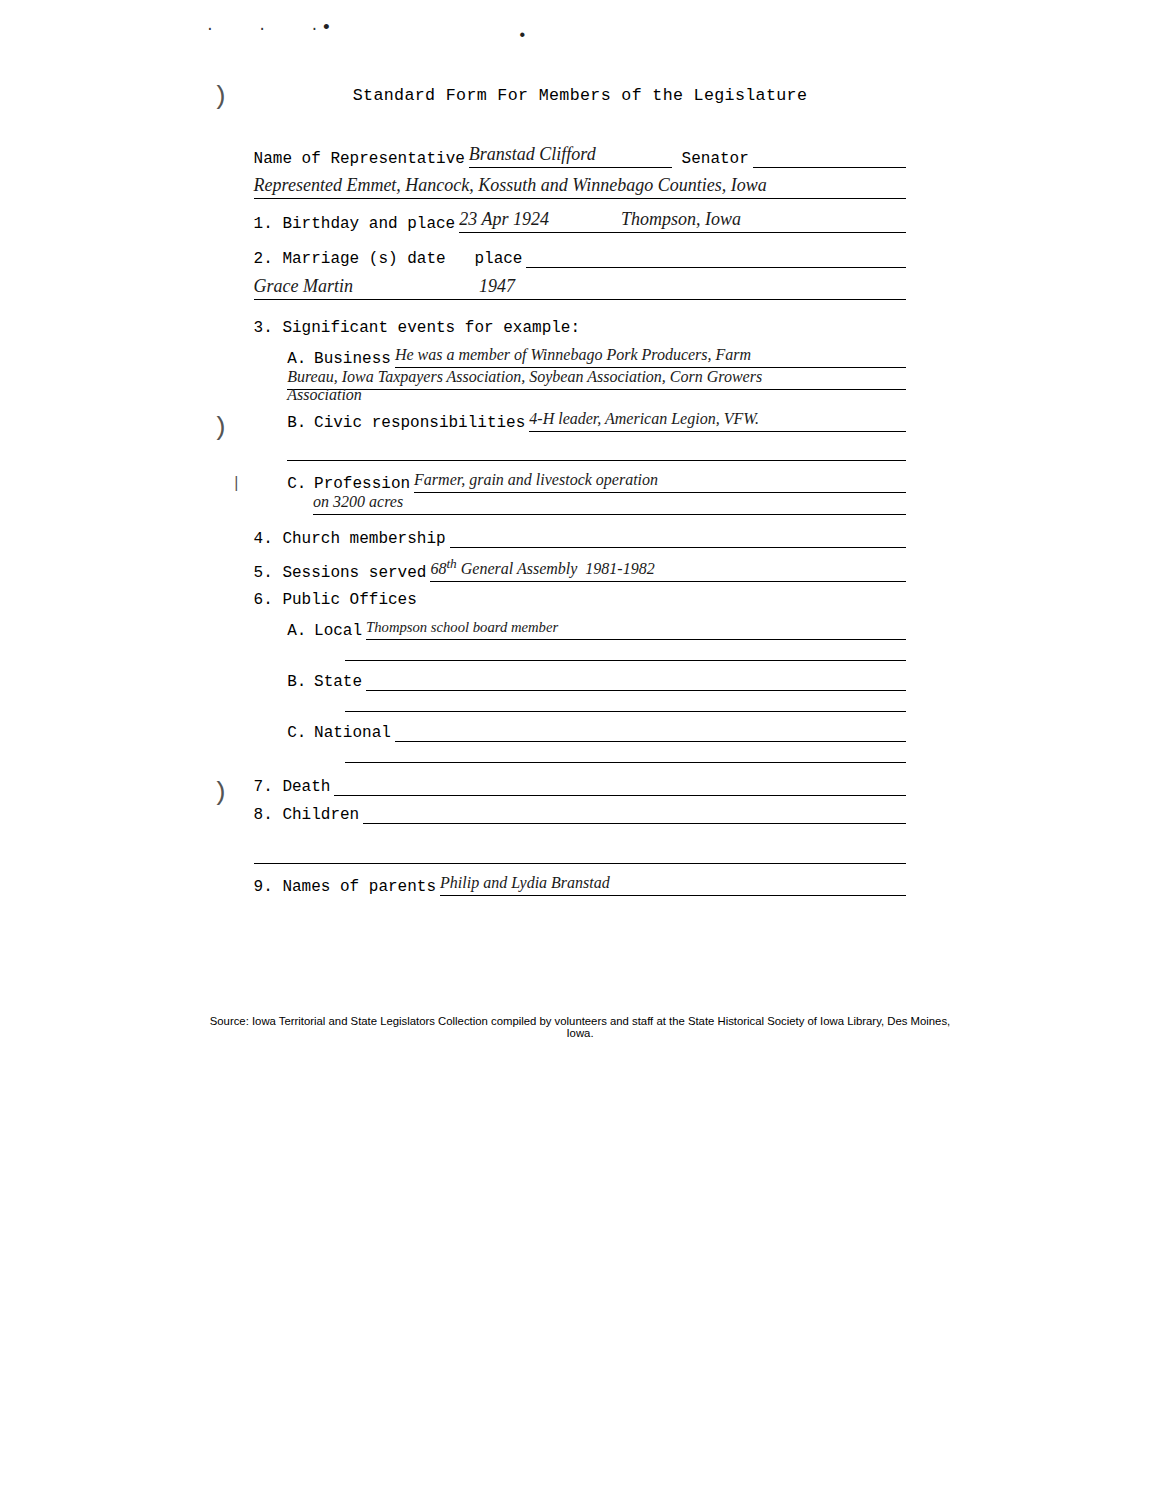· · ·
•
•
)
)
)
|
Standard Form For Members of the Legislature
Name of Representative Branstad Clifford Senator
Represented Emmet, Hancock, Kossuth and Winnebago Counties, Iowa
1. Birthday and place 23 Apr 1924 Thompson, Iowa
2. Marriage (s) date place
Grace Martin 1947
3. Significant events for example:
A. Business He was a member of Winnebago Pork Producers, Farm
Bureau, Iowa Taxpayers Association, Soybean Association, Corn Growers
Association
B. Civic responsibilities 4-H leader, American Legion, VFW.
C. Profession Farmer, grain and livestock operation
on 3200 acres
4. Church membership
5. Sessions served 68th General Assembly 1981-1982
6. Public Offices
A. Local Thompson school board member
B. State
C. National
7. Death
8. Children
9. Names of parents Philip and Lydia Branstad
Source: Iowa Territorial and State Legislators Collection compiled by volunteers and staff at the State Historical Society of Iowa Library, Des Moines, Iowa.